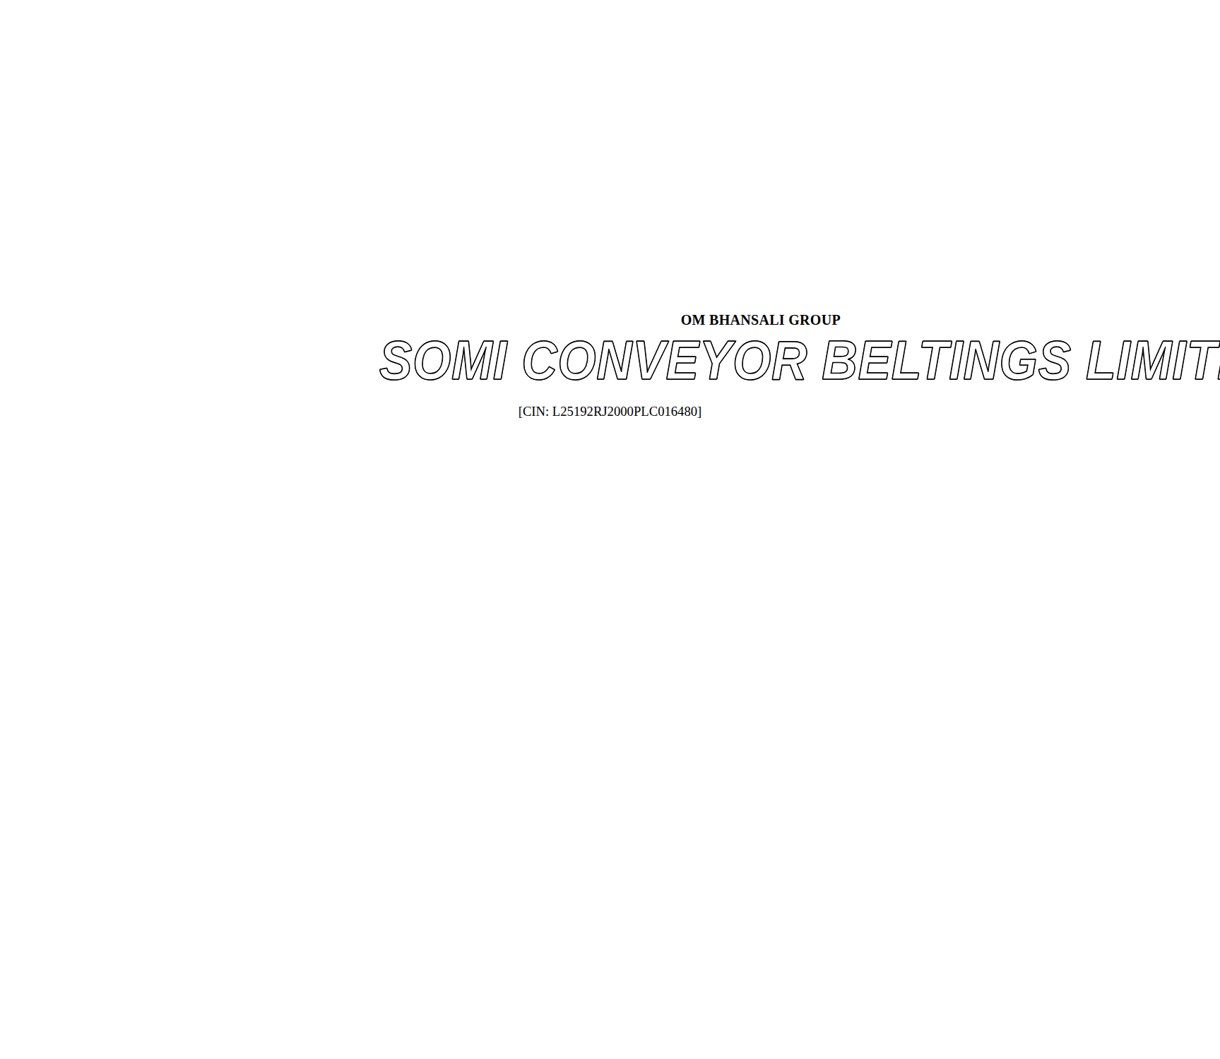OM BHANSALI GROUP
SOMI CONVEYOR BELTINGS LIMITED
[CIN: L25192RJ2000PLC016480]